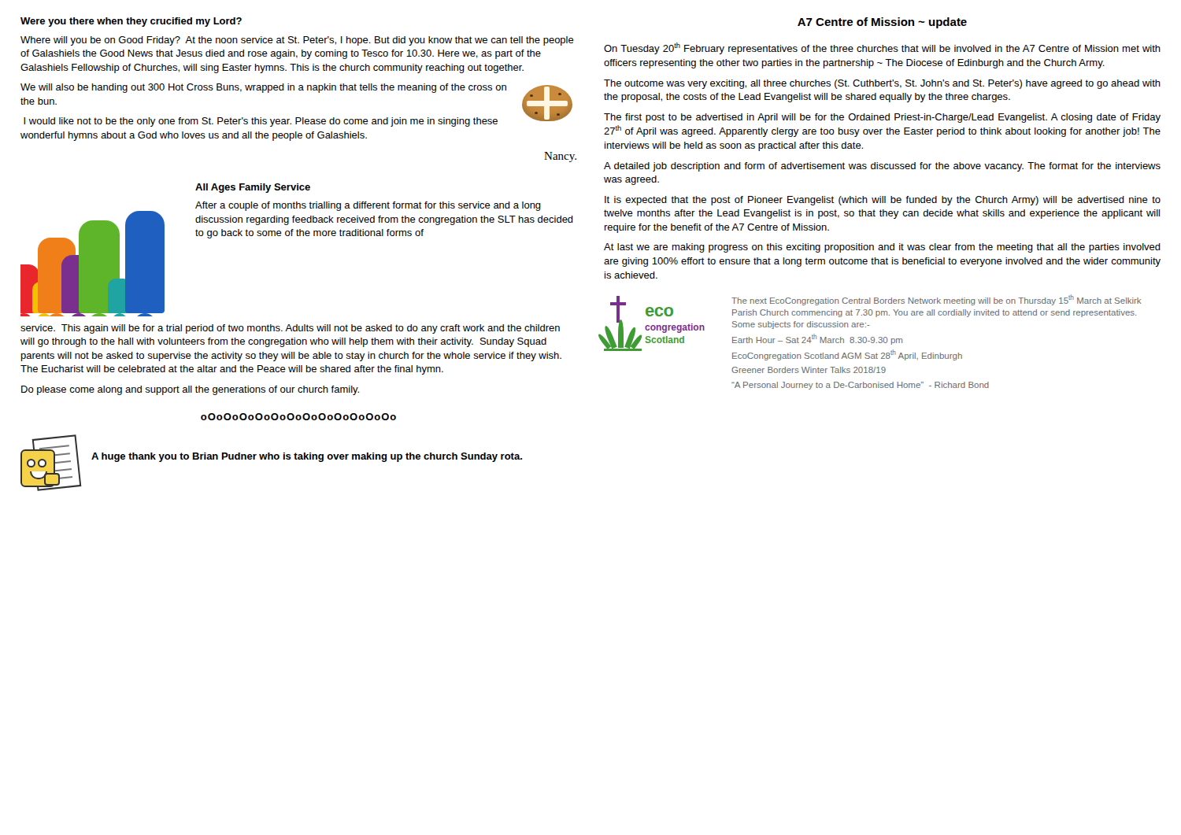Were you there when they crucified my Lord?
Where will you be on Good Friday? At the noon service at St. Peter's, I hope. But did you know that we can tell the people of Galashiels the Good News that Jesus died and rose again, by coming to Tesco for 10.30. Here we, as part of the Galashiels Fellowship of Churches, will sing Easter hymns. This is the church community reaching out together.
We will also be handing out 300 Hot Cross Buns, wrapped in a napkin that tells the meaning of the cross on the bun.
I would like not to be the only one from St. Peter's this year. Please do come and join me in singing these wonderful hymns about a God who loves us and all the people of Galashiels.
Nancy.
All Ages Family Service
After a couple of months trialling a different format for this service and a long discussion regarding feedback received from the congregation the SLT has decided to go back to some of the more traditional forms of
service. This again will be for a trial period of two months. Adults will not be asked to do any craft work and the children will go through to the hall with volunteers from the congregation who will help them with their activity. Sunday Squad parents will not be asked to supervise the activity so they will be able to stay in church for the whole service if they wish. The Eucharist will be celebrated at the altar and the Peace will be shared after the final hymn.
Do please come along and support all the generations of our church family.
oOoOoOoOoOoOoOoOoOoOoOoOo
A huge thank you to Brian Pudner who is taking over making up the church Sunday rota.
A7 Centre of Mission ~ update
On Tuesday 20th February representatives of the three churches that will be involved in the A7 Centre of Mission met with officers representing the other two parties in the partnership ~ The Diocese of Edinburgh and the Church Army.
The outcome was very exciting, all three churches (St. Cuthbert's, St. John's and St. Peter's) have agreed to go ahead with the proposal, the costs of the Lead Evangelist will be shared equally by the three charges.
The first post to be advertised in April will be for the Ordained Priest-in-Charge/Lead Evangelist. A closing date of Friday 27th of April was agreed. Apparently clergy are too busy over the Easter period to think about looking for another job! The interviews will be held as soon as practical after this date.
A detailed job description and form of advertisement was discussed for the above vacancy. The format for the interviews was agreed.
It is expected that the post of Pioneer Evangelist (which will be funded by the Church Army) will be advertised nine to twelve months after the Lead Evangelist is in post, so that they can decide what skills and experience the applicant will require for the benefit of the A7 Centre of Mission.
At last we are making progress on this exciting proposition and it was clear from the meeting that all the parties involved are giving 100% effort to ensure that a long term outcome that is beneficial to everyone involved and the wider community is achieved.
eco
congregation
Scotland
The next EcoCongregation Central Borders Network meeting will be on Thursday 15th March at Selkirk Parish Church commencing at 7.30 pm. You are all cordially invited to attend or send representatives. Some subjects for discussion are:-
Earth Hour – Sat 24th March 8.30-9.30 pm
EcoCongregation Scotland AGM Sat 28th April, Edinburgh
Greener Borders Winter Talks 2018/19
“A Personal Journey to a De-Carbonised Home” - Richard Bond